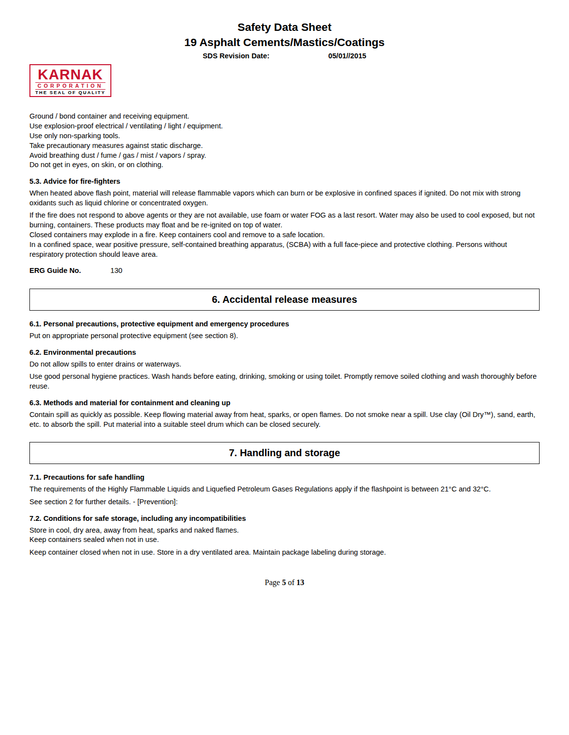Safety Data Sheet
19 Asphalt Cements/Mastics/Coatings
SDS Revision Date: 05/01//2015
KARNAK
CORPORATION
THE SEAL OF QUALITY
Ground / bond container and receiving equipment.
Use explosion-proof electrical / ventilating / light / equipment.
Use only non-sparking tools.
Take precautionary measures against static discharge.
Avoid breathing dust / fume / gas / mist / vapors / spray.
Do not get in eyes, on skin, or on clothing.
5.3. Advice for fire-fighters
When heated above flash point, material will release flammable vapors which can burn or be explosive in confined spaces if ignited. Do not mix with strong oxidants such as liquid chlorine or concentrated oxygen.
If the fire does not respond to above agents or they are not available, use foam or water FOG as a last resort. Water may also be used to cool exposed, but not burning, containers. These products may float and be re-ignited on top of water.
Closed containers may explode in a fire. Keep containers cool and remove to a safe location.
In a confined space, wear positive pressure, self-contained breathing apparatus, (SCBA) with a full face-piece and protective clothing. Persons without respiratory protection should leave area.
ERG Guide No. 130
6. Accidental release measures
6.1. Personal precautions, protective equipment and emergency procedures
Put on appropriate personal protective equipment (see section 8).
6.2. Environmental precautions
Do not allow spills to enter drains or waterways.
Use good personal hygiene practices. Wash hands before eating, drinking, smoking or using toilet. Promptly remove soiled clothing and wash thoroughly before reuse.
6.3. Methods and material for containment and cleaning up
Contain spill as quickly as possible. Keep flowing material away from heat, sparks, or open flames. Do not smoke near a spill. Use clay (Oil Dry™), sand, earth, etc. to absorb the spill. Put material into a suitable steel drum which can be closed securely.
7. Handling and storage
7.1. Precautions for safe handling
The requirements of the Highly Flammable Liquids and Liquefied Petroleum Gases Regulations apply if the flashpoint is between 21°C and 32°C.
See section 2 for further details. - [Prevention]:
7.2. Conditions for safe storage, including any incompatibilities
Store in cool, dry area, away from heat, sparks and naked flames.
Keep containers sealed when not in use.
Keep container closed when not in use. Store in a dry ventilated area. Maintain package labeling during storage.
Page 5 of 13